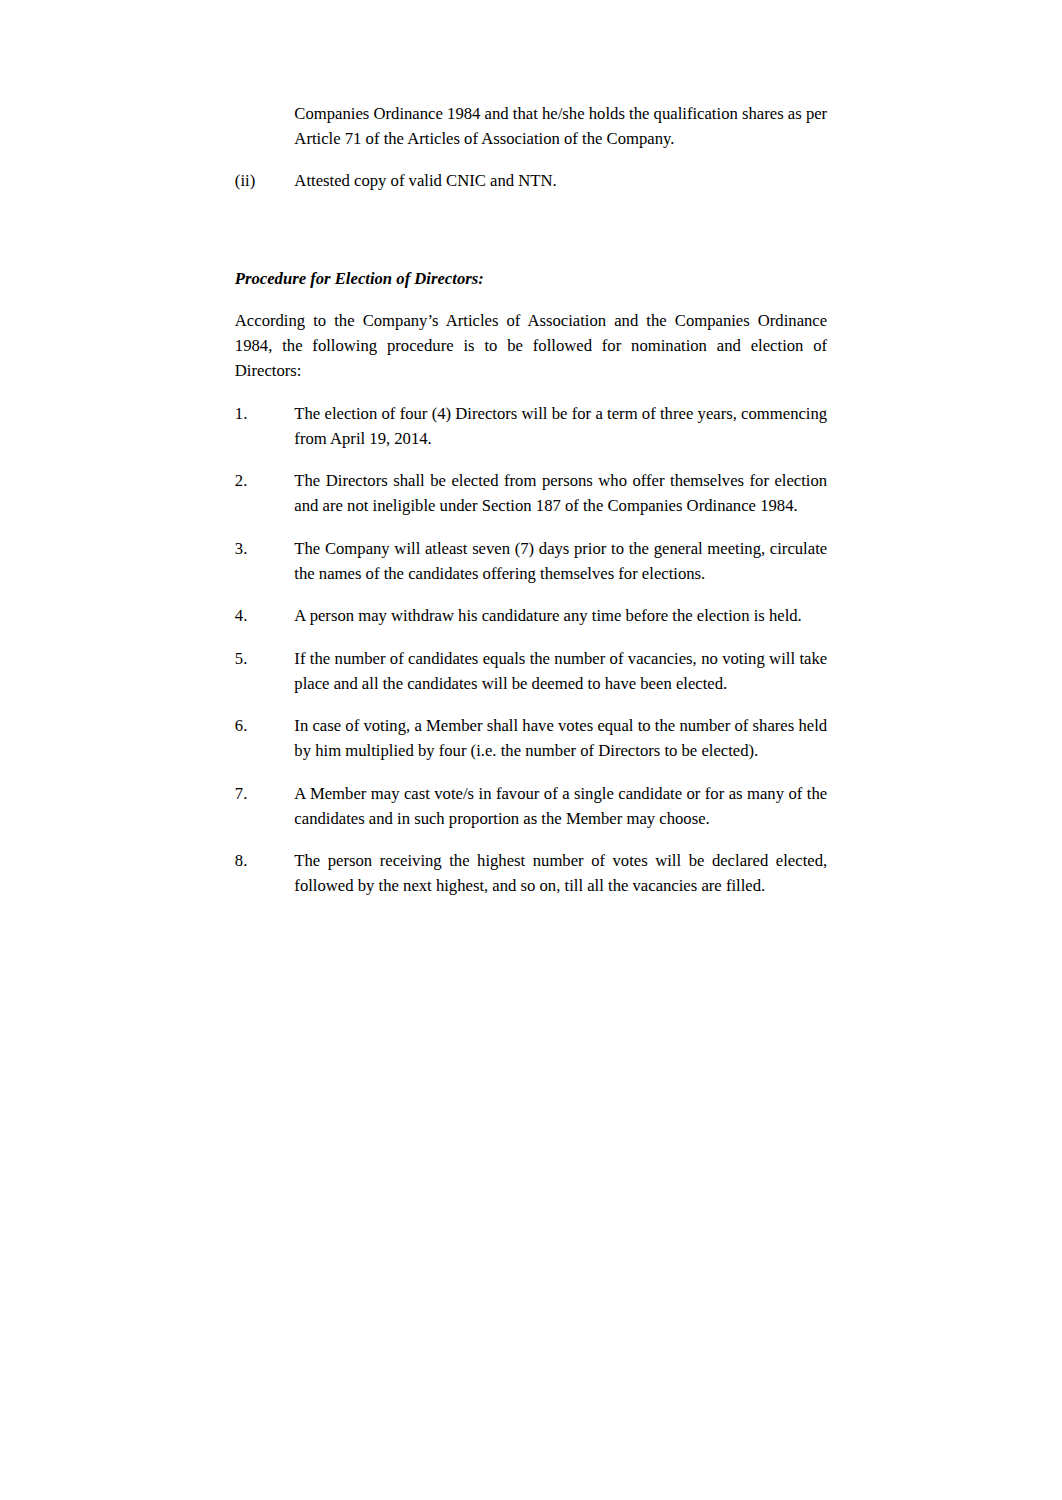Companies Ordinance 1984 and that he/she holds the qualification shares as per Article 71 of the Articles of Association of the Company.
(ii)
Attested copy of valid CNIC and NTN.
Procedure for Election of Directors:
According to the Company’s Articles of Association and the Companies Ordinance 1984, the following procedure is to be followed for nomination and election of Directors:
1.
The election of four (4) Directors will be for a term of three years, commencing from April 19, 2014.
2.
The Directors shall be elected from persons who offer themselves for election and are not ineligible under Section 187 of the Companies Ordinance 1984.
3.
The Company will atleast seven (7) days prior to the general meeting, circulate the names of the candidates offering themselves for elections.
4.
A person may withdraw his candidature any time before the election is held.
5.
If the number of candidates equals the number of vacancies, no voting will take place and all the candidates will be deemed to have been elected.
6.
In case of voting, a Member shall have votes equal to the number of shares held by him multiplied by four (i.e. the number of Directors to be elected).
7.
A Member may cast vote/s in favour of a single candidate or for as many of the candidates and in such proportion as the Member may choose.
8.
The person receiving the highest number of votes will be declared elected, followed by the next highest, and so on, till all the vacancies are filled.